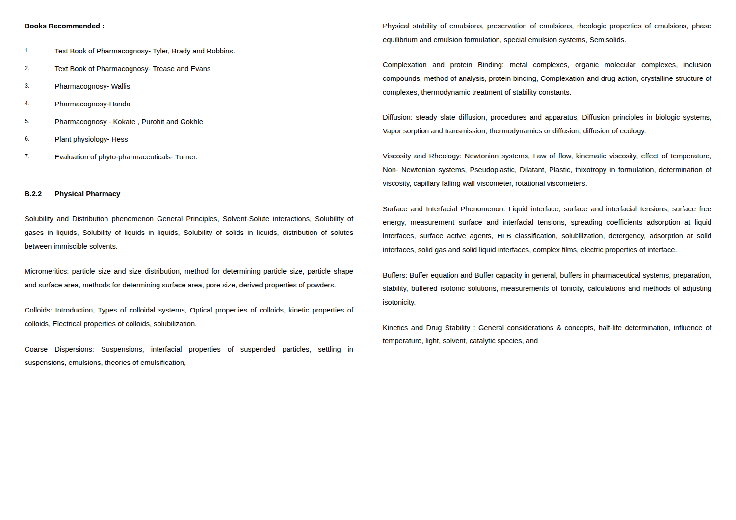Books Recommended :
Text Book of Pharmacognosy- Tyler, Brady and Robbins.
Text Book of Pharmacognosy- Trease and Evans
Pharmacognosy- Wallis
Pharmacognosy-Handa
Pharmacognosy - Kokate , Purohit and Gokhle
Plant physiology- Hess
Evaluation of phyto-pharmaceuticals- Turner.
B.2.2 Physical Pharmacy
Solubility and Distribution phenomenon General Principles, Solvent-Solute interactions, Solubility of gases in liquids, Solubility of liquids in liquids, Solubility of solids in liquids, distribution of solutes between immiscible solvents.
Micromeritics: particle size and size distribution, method for determining particle size, particle shape and surface area, methods for determining surface area, pore size, derived properties of powders.
Colloids: Introduction, Types of colloidal systems, Optical properties of colloids, kinetic properties of colloids, Electrical properties of colloids, solubilization.
Coarse Dispersions: Suspensions, interfacial properties of suspended particles, settling in suspensions, emulsions, theories of emulsification,
Physical stability of emulsions, preservation of emulsions, rheologic properties of emulsions, phase equilibrium and emulsion formulation, special emulsion systems, Semisolids.
Complexation and protein Binding: metal complexes, organic molecular complexes, inclusion compounds, method of analysis, protein binding, Complexation and drug action, crystalline structure of complexes, thermodynamic treatment of stability constants.
Diffusion: steady slate diffusion, procedures and apparatus, Diffusion principles in biologic systems, Vapor sorption and transmission, thermodynamics or diffusion, diffusion of ecology.
Viscosity and Rheology: Newtonian systems, Law of flow, kinematic viscosity, effect of temperature, Non- Newtonian systems, Pseudoplastic, Dilatant, Plastic, thixotropy in formulation, determination of viscosity, capillary falling wall viscometer, rotational viscometers.
Surface and Interfacial Phenomenon: Liquid interface, surface and interfacial tensions, surface free energy, measurement surface and interfacial tensions, spreading coefficients adsorption at liquid interfaces, surface active agents, HLB classification, solubilization, detergency, adsorption at solid interfaces, solid gas and solid liquid interfaces, complex films, electric properties of interface.
Buffers: Buffer equation and Buffer capacity in general, buffers in pharmaceutical systems, preparation, stability, buffered isotonic solutions, measurements of tonicity, calculations and methods of adjusting isotonicity.
Kinetics and Drug Stability : General considerations & concepts, half-life determination, influence of temperature, light, solvent, catalytic species, and